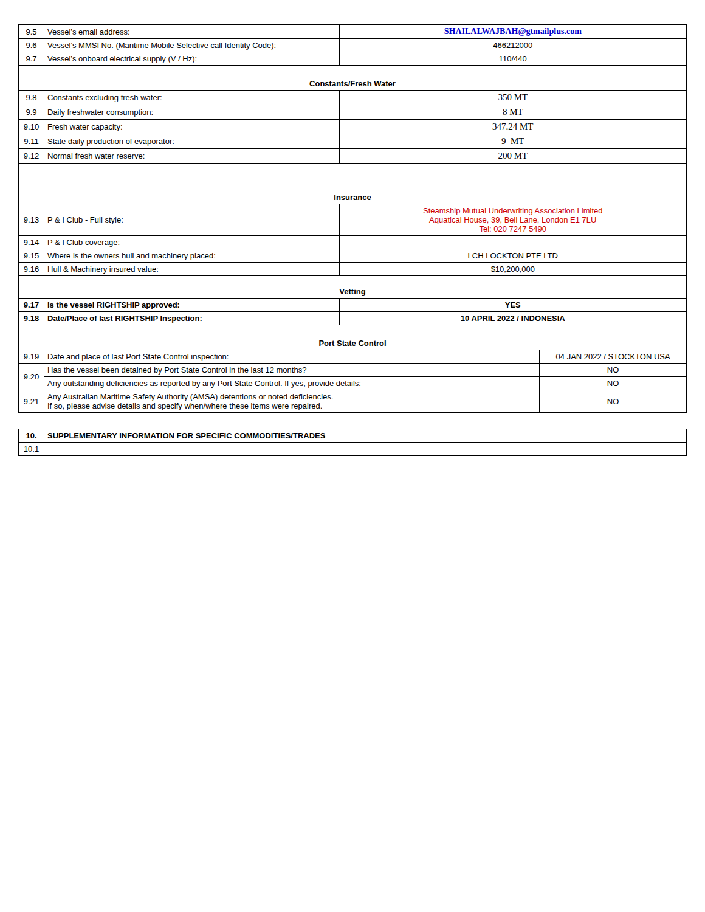| 9.5 | Vessel’s email address: | SHAILALWAJBAH@gtmailplus.com |
| 9.6 | Vessel’s MMSI No. (Maritime Mobile Selective call Identity Code): | 466212000 |
| 9.7 | Vessel’s onboard electrical supply (V / Hz): | 110/440 |
| Constants/Fresh Water |
| 9.8 | Constants excluding fresh water: | 350 MT |
| 9.9 | Daily freshwater consumption: | 8 MT |
| 9.10 | Fresh water capacity: | 347.24 MT |
| 9.11 | State daily production of evaporator: | 9 MT |
| 9.12 | Normal fresh water reserve: | 200 MT |
| Insurance |
| 9.13 | P & I Club - Full style: | Steamship Mutual Underwriting Association Limited Aquatical House, 39, Bell Lane, London E1 7LU Tel: 020 7247 5490 |
| 9.14 | P & I Club coverage: | |
| 9.15 | Where is the owners hull and machinery placed: | LCH LOCKTON PTE LTD |
| 9.16 | Hull & Machinery insured value: | $10,200,000 |
| Vetting |
| 9.17 | Is the vessel RIGHTSHIP approved: | YES |
| 9.18 | Date/Place of last RIGHTSHIP Inspection: | 10 APRIL 2022 / INDONESIA |
| Port State Control |
| 9.19 | Date and place of last Port State Control inspection: | 04 JAN 2022 / STOCKTON USA |
| 9.20 | Has the vessel been detained by Port State Control in the last 12 months? | NO |
| Any outstanding deficiencies as reported by any Port State Control. If yes, provide details: | NO |
| 9.21 | Any Australian Maritime Safety Authority (AMSA) detentions or noted deficiencies. If so, please advise details and specify when/where these items were repaired. | NO |
| 10. | SUPPLEMENTARY INFORMATION FOR SPECIFIC COMMODITIES/TRADES |
| 10.1 | |